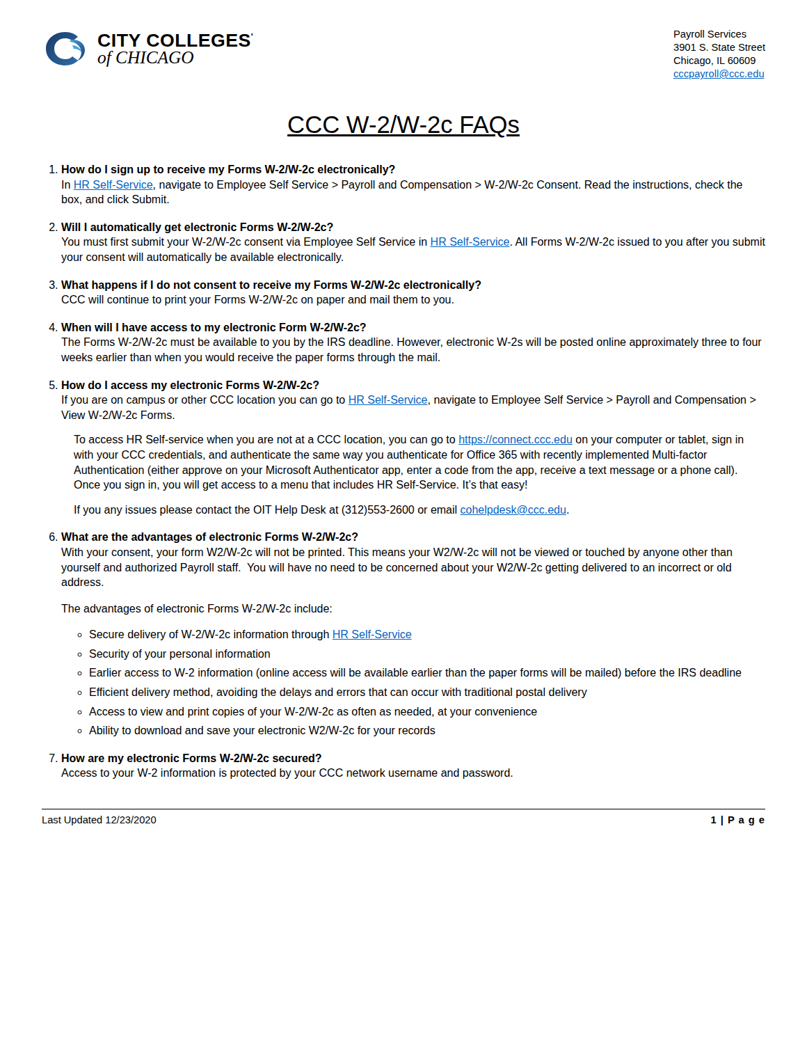CITY COLLEGES'
of CHICAGO
Payroll Services
3901 S. State Street
Chicago, IL 60609
cccpayroll@ccc.edu
CCC W-2/W-2c FAQs
How do I sign up to receive my Forms W-2/W-2c electronically?
In HR Self-Service, navigate to Employee Self Service > Payroll and Compensation > W-2/W-2c Consent. Read the instructions, check the box, and click Submit.
Will I automatically get electronic Forms W-2/W-2c?
You must first submit your W-2/W-2c consent via Employee Self Service in HR Self-Service. All Forms W-2/W-2c issued to you after you submit your consent will automatically be available electronically.
What happens if I do not consent to receive my Forms W-2/W-2c electronically?
CCC will continue to print your Forms W-2/W-2c on paper and mail them to you.
When will I have access to my electronic Form W-2/W-2c?
The Forms W-2/W-2c must be available to you by the IRS deadline. However, electronic W-2s will be posted online approximately three to four weeks earlier than when you would receive the paper forms through the mail.
How do I access my electronic Forms W-2/W-2c?
If you are on campus or other CCC location you can go to HR Self-Service, navigate to Employee Self Service > Payroll and Compensation > View W-2/W-2c Forms.
To access HR Self-service when you are not at a CCC location, you can go to https://connect.ccc.edu on your computer or tablet, sign in with your CCC credentials, and authenticate the same way you authenticate for Office 365 with recently implemented Multi-factor Authentication (either approve on your Microsoft Authenticator app, enter a code from the app, receive a text message or a phone call). Once you sign in, you will get access to a menu that includes HR Self-Service. It’s that easy!
If you any issues please contact the OIT Help Desk at (312)553-2600 or email cohelpdesk@ccc.edu.
What are the advantages of electronic Forms W-2/W-2c?
With your consent, your form W2/W-2c will not be printed. This means your W2/W-2c will not be viewed or touched by anyone other than yourself and authorized Payroll staff. You will have no need to be concerned about your W2/W-2c getting delivered to an incorrect or old address.
The advantages of electronic Forms W-2/W-2c include:
Secure delivery of W-2/W-2c information through HR Self-Service
Security of your personal information
Earlier access to W-2 information (online access will be available earlier than the paper forms will be mailed) before the IRS deadline
Efficient delivery method, avoiding the delays and errors that can occur with traditional postal delivery
Access to view and print copies of your W-2/W-2c as often as needed, at your convenience
Ability to download and save your electronic W2/W-2c for your records
How are my electronic Forms W-2/W-2c secured?
Access to your W-2 information is protected by your CCC network username and password.
Last Updated 12/23/2020
1 | P a g e